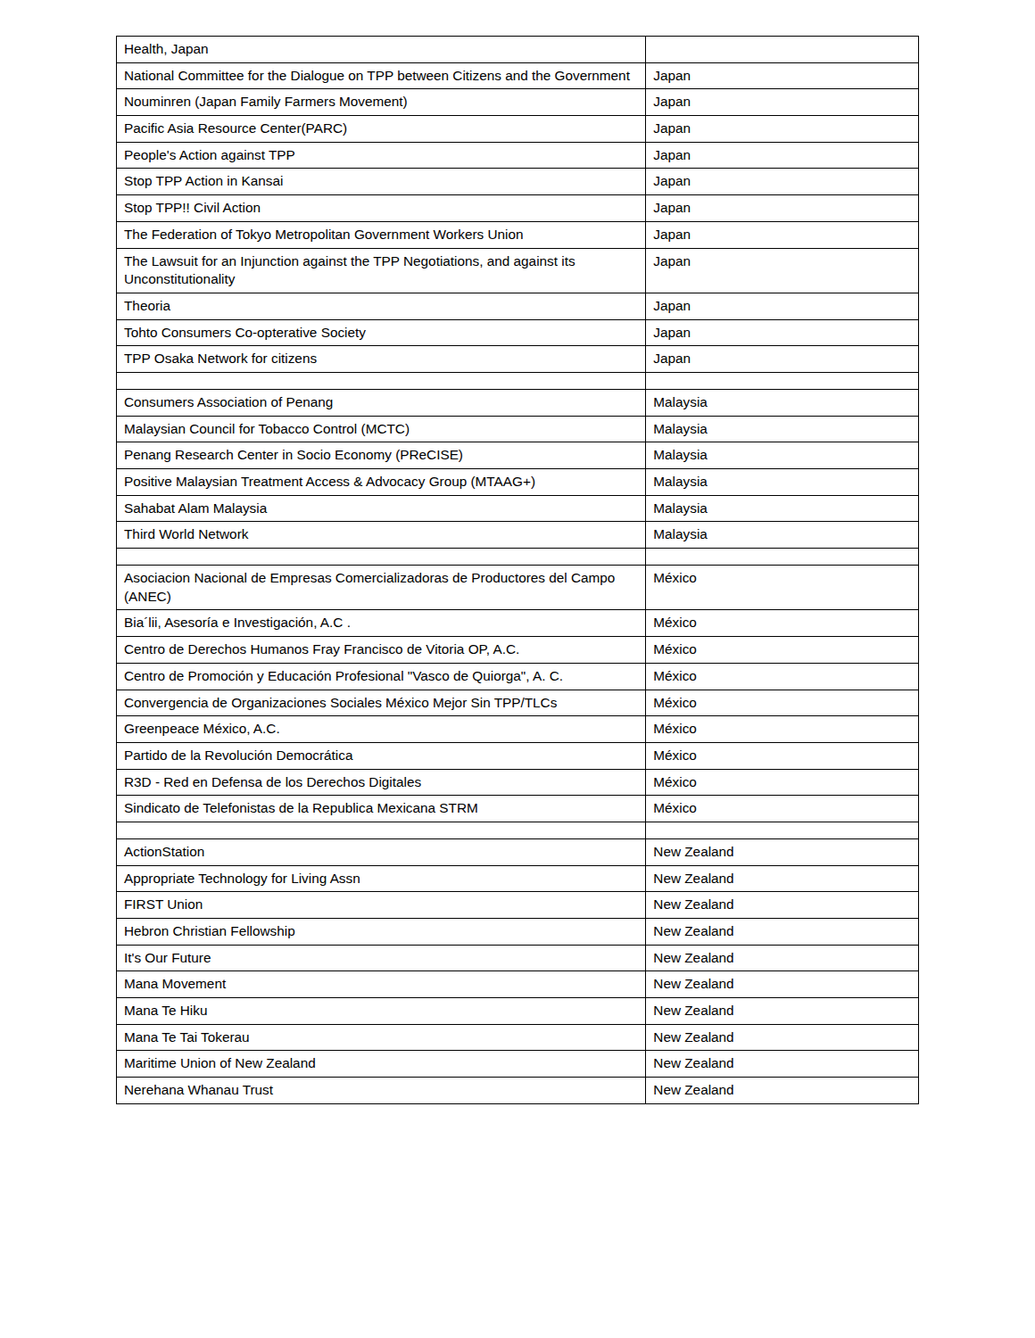| Health, Japan | |
| National Committee for the Dialogue on TPP between Citizens and the Government | Japan |
| Nouminren (Japan Family Farmers Movement) | Japan |
| Pacific Asia Resource Center(PARC) | Japan |
| People's Action against TPP | Japan |
| Stop TPP Action in Kansai | Japan |
| Stop TPP!! Civil Action | Japan |
| The Federation of Tokyo Metropolitan Government Workers Union | Japan |
| The Lawsuit for an Injunction against the TPP Negotiations, and against its Unconstitutionality | Japan |
| Theoria | Japan |
| Tohto Consumers Co-opterative Society | Japan |
| TPP Osaka Network for citizens | Japan |
| Consumers Association of Penang | Malaysia |
| Malaysian Council for Tobacco Control (MCTC) | Malaysia |
| Penang Research Center in Socio Economy (PReCISE) | Malaysia |
| Positive Malaysian Treatment Access & Advocacy Group (MTAAG+) | Malaysia |
| Sahabat Alam Malaysia | Malaysia |
| Third World Network | Malaysia |
| Asociacion Nacional de Empresas Comercializadoras de Productores del Campo (ANEC) | México |
| Bia´lii, Asesoría e Investigación, A.C . | México |
| Centro de Derechos Humanos Fray Francisco de Vitoria OP, A.C. | México |
| Centro de Promoción y Educación Profesional "Vasco de Quiorga", A. C. | México |
| Convergencia de Organizaciones Sociales México Mejor Sin TPP/TLCs | México |
| Greenpeace México, A.C. | México |
| Partido de la Revolución Democrática | México |
| R3D - Red en Defensa de los Derechos Digitales | México |
| Sindicato de Telefonistas de la Republica Mexicana STRM | México |
| ActionStation | New Zealand |
| Appropriate Technology for Living Assn | New Zealand |
| FIRST Union | New Zealand |
| Hebron Christian Fellowship | New Zealand |
| It's Our Future | New Zealand |
| Mana Movement | New Zealand |
| Mana Te Hiku | New Zealand |
| Mana Te Tai Tokerau | New Zealand |
| Maritime Union of New Zealand | New Zealand |
| Nerehana Whanau Trust | New Zealand |